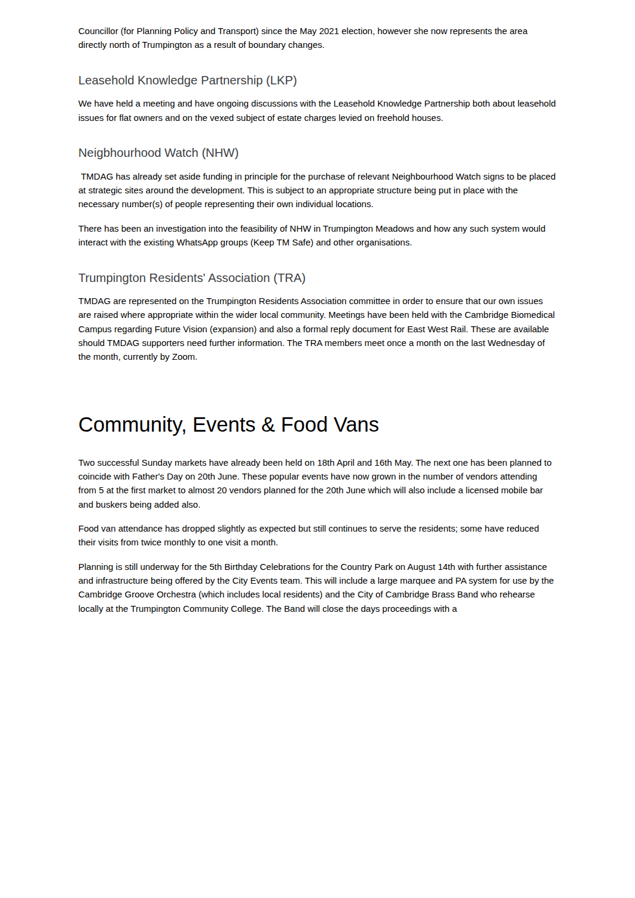Councillor (for Planning Policy and Transport) since the May 2021 election, however she now represents the area directly north of Trumpington as a result of boundary changes.
Leasehold Knowledge Partnership (LKP)
We have held a meeting and have ongoing discussions with the Leasehold Knowledge Partnership both about leasehold issues for flat owners and on the vexed subject of estate charges levied on freehold houses.
Neigbhourhood Watch (NHW)
TMDAG has already set aside funding in principle for the purchase of relevant Neighbourhood Watch signs to be placed at strategic sites around the development. This is subject to an appropriate structure being put in place with the necessary number(s) of people representing their own individual locations.
There has been an investigation into the feasibility of NHW in Trumpington Meadows and how any such system would interact with the existing WhatsApp groups (Keep TM Safe) and other organisations.
Trumpington Residents' Association (TRA)
TMDAG are represented on the Trumpington Residents Association committee in order to ensure that our own issues are raised where appropriate within the wider local community. Meetings have been held with the Cambridge Biomedical Campus regarding Future Vision (expansion) and also a formal reply document for East West Rail. These are available should TMDAG supporters need further information. The TRA members meet once a month on the last Wednesday of the month, currently by Zoom.
Community, Events & Food Vans
Two successful Sunday markets have already been held on 18th April and 16th May. The next one has been planned to coincide with Father's Day on 20th June. These popular events have now grown in the number of vendors attending from 5 at the first market to almost 20 vendors planned for the 20th June which will also include a licensed mobile bar and buskers being added also.
Food van attendance has dropped slightly as expected but still continues to serve the residents; some have reduced their visits from twice monthly to one visit a month.
Planning is still underway for the 5th Birthday Celebrations for the Country Park on August 14th with further assistance and infrastructure being offered by the City Events team. This will include a large marquee and PA system for use by the Cambridge Groove Orchestra (which includes local residents) and the City of Cambridge Brass Band who rehearse locally at the Trumpington Community College. The Band will close the days proceedings with a